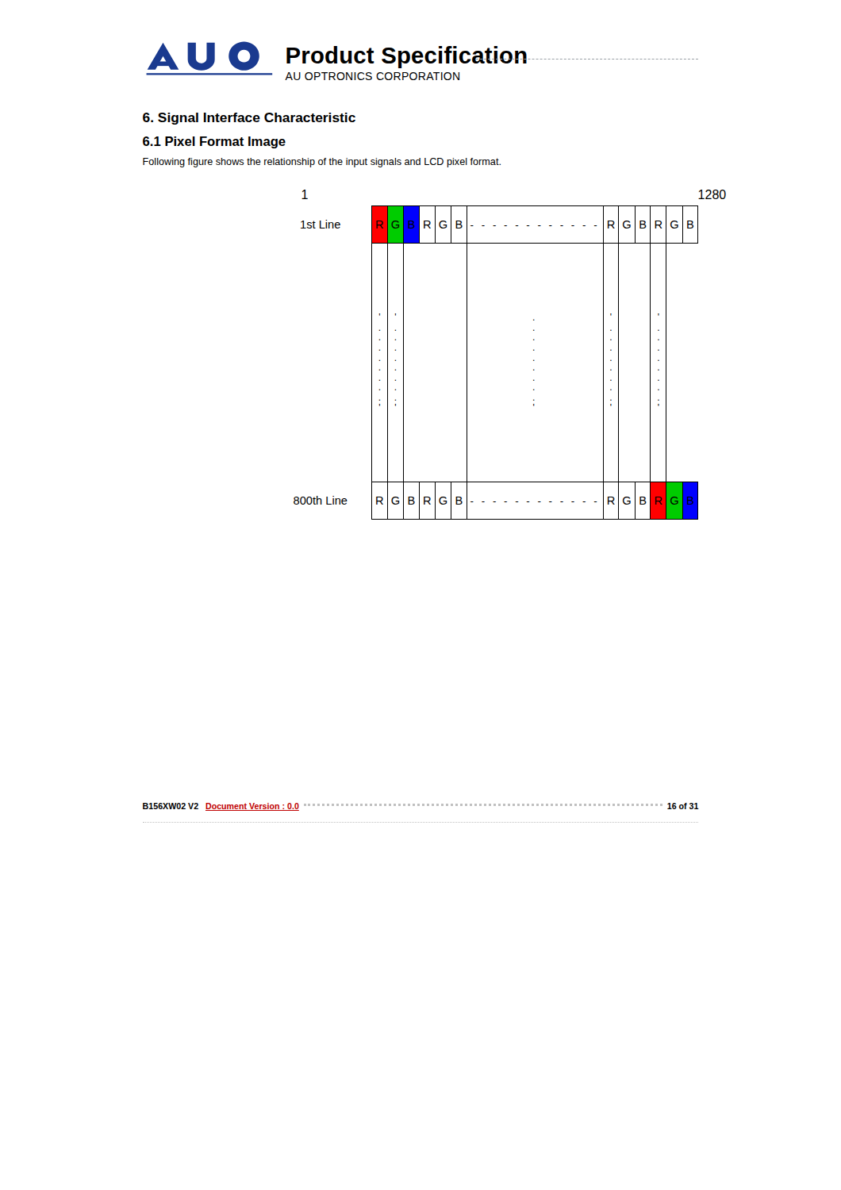Product Specification
AU OPTRONICS CORPORATION
6. Signal Interface Characteristic
6.1 Pixel Format Image
Following figure shows the relationship of the input signals and LCD pixel format.
1 1280
| 1st Line | R | G | B | R | G | B | - - - - - - - - - - - - | R | G | B | R | G | B |
| | ' . . . . . . . . ' | ' . . . . . . . . ' | | | | | . . . . . . . . . ' | ' . . . . . . . . ' | | | ' . . . . . . . . ' | |
| 800th Line | R | G | B | R | G | B | - - - - - - - - - - - - | R | G | B | R | G | B |
B156XW02 V2 Document Version : 0.0
16 of 31